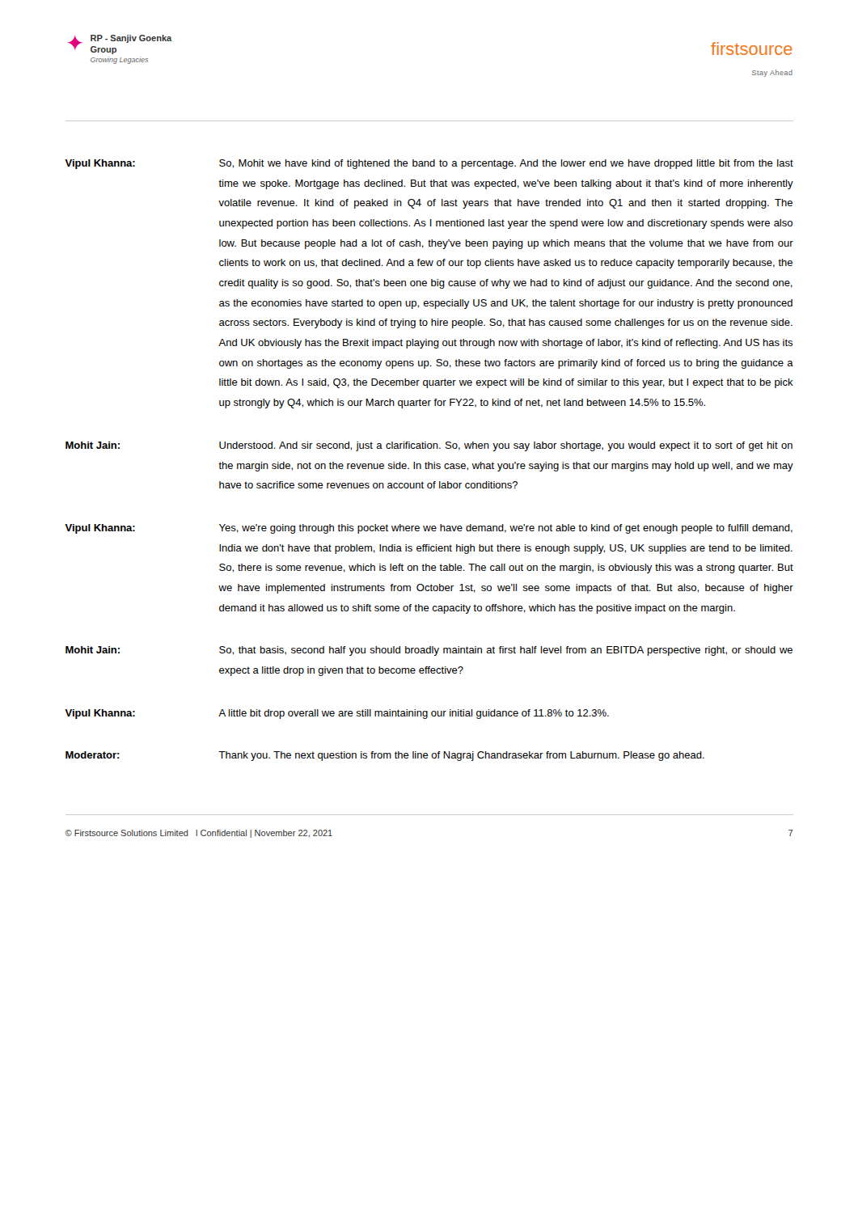✦
RP - Sanjiv Goenka
Group
Growing Legacies
firstsource
Stay Ahead
Vipul Khanna:
So, Mohit we have kind of tightened the band to a percentage. And the lower end we have dropped little bit from the last time we spoke. Mortgage has declined. But that was expected, we've been talking about it that's kind of more inherently volatile revenue. It kind of peaked in Q4 of last years that have trended into Q1 and then it started dropping. The unexpected portion has been collections. As I mentioned last year the spend were low and discretionary spends were also low. But because people had a lot of cash, they've been paying up which means that the volume that we have from our clients to work on us, that declined. And a few of our top clients have asked us to reduce capacity temporarily because, the credit quality is so good. So, that's been one big cause of why we had to kind of adjust our guidance. And the second one, as the economies have started to open up, especially US and UK, the talent shortage for our industry is pretty pronounced across sectors. Everybody is kind of trying to hire people. So, that has caused some challenges for us on the revenue side. And UK obviously has the Brexit impact playing out through now with shortage of labor, it's kind of reflecting. And US has its own on shortages as the economy opens up. So, these two factors are primarily kind of forced us to bring the guidance a little bit down. As I said, Q3, the December quarter we expect will be kind of similar to this year, but I expect that to be pick up strongly by Q4, which is our March quarter for FY22, to kind of net, net land between 14.5% to 15.5%.
Mohit Jain:
Understood. And sir second, just a clarification. So, when you say labor shortage, you would expect it to sort of get hit on the margin side, not on the revenue side. In this case, what you're saying is that our margins may hold up well, and we may have to sacrifice some revenues on account of labor conditions?
Vipul Khanna:
Yes, we're going through this pocket where we have demand, we're not able to kind of get enough people to fulfill demand, India we don't have that problem, India is efficient high but there is enough supply, US, UK supplies are tend to be limited. So, there is some revenue, which is left on the table. The call out on the margin, is obviously this was a strong quarter. But we have implemented instruments from October 1st, so we'll see some impacts of that. But also, because of higher demand it has allowed us to shift some of the capacity to offshore, which has the positive impact on the margin.
Mohit Jain:
So, that basis, second half you should broadly maintain at first half level from an EBITDA perspective right, or should we expect a little drop in given that to become effective?
Vipul Khanna:
A little bit drop overall we are still maintaining our initial guidance of 11.8% to 12.3%.
Moderator:
Thank you. The next question is from the line of Nagraj Chandrasekar from Laburnum. Please go ahead.
© Firstsource Solutions Limited l Confidential | November 22, 2021
7